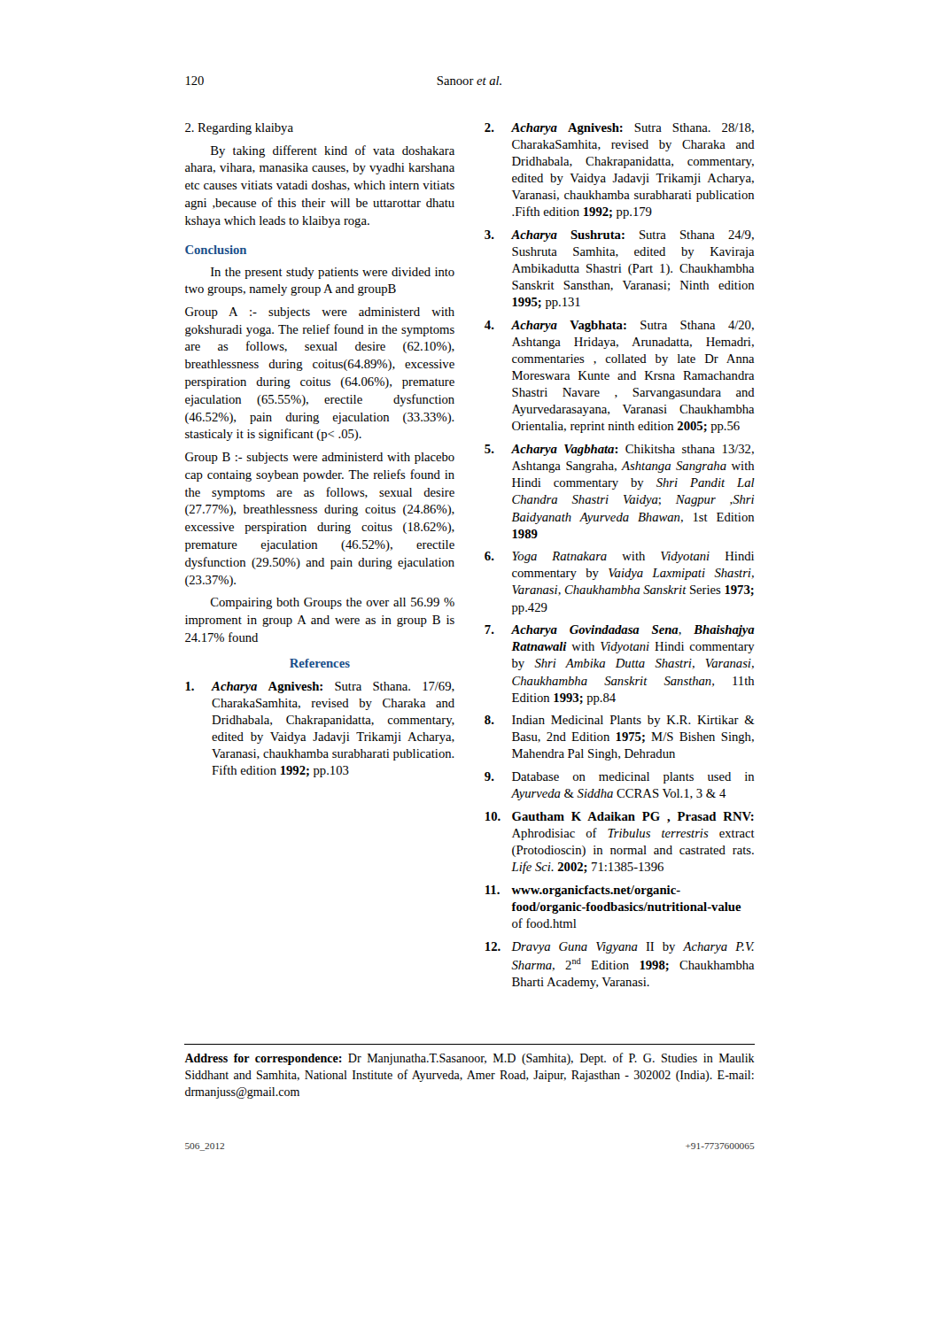120
Sanoor et al.
2. Regarding klaibya
By taking different kind of vata doshakara ahara, vihara, manasika causes, by vyadhi karshana etc causes vitiats vatadi doshas, which intern vitiats agni ,because of this their will be uttarottar dhatu kshaya which leads to klaibya roga.
Conclusion
In the present study patients were divided into two groups, namely group A and groupB
Group A :- subjects were administerd with gokshuradi yoga. The relief found in the symptoms are as follows, sexual desire (62.10%), breathlessness during coitus(64.89%), excessive perspiration during coitus (64.06%), premature ejaculation (65.55%), erectile dysfunction (46.52%), pain during ejaculation (33.33%). stasticaly it is significant (p< .05).
Group B :- subjects were administerd with placebo cap containg soybean powder. The reliefs found in the symptoms are as follows, sexual desire (27.77%), breathlessness during coitus (24.86%), excessive perspiration during coitus (18.62%), premature ejaculation (46.52%), erectile dysfunction (29.50%) and pain during ejaculation (23.37%).
Compairing both Groups the over all 56.99 % improment in group A and were as in group B is 24.17% found
References
Acharya Agnivesh: Sutra Sthana. 17/69, CharakaSamhita, revised by Charaka and Dridhabala, Chakrapanidatta, commentary, edited by Vaidya Jadavji Trikamji Acharya, Varanasi, chaukhamba surabharati publication. Fifth edition 1992; pp.103
Acharya Agnivesh: Sutra Sthana. 28/18, CharakaSamhita, revised by Charaka and Dridhabala, Chakrapanidatta, commentary, edited by Vaidya Jadavji Trikamji Acharya, Varanasi, chaukhamba surabharati publication .Fifth edition 1992; pp.179
Acharya Sushruta: Sutra Sthana 24/9, Sushruta Samhita, edited by Kaviraja Ambikadutta Shastri (Part 1). Chaukhambha Sanskrit Sansthan, Varanasi; Ninth edition 1995; pp.131
Acharya Vagbhata: Sutra Sthana 4/20, Ashtanga Hridaya, Arunadatta, Hemadri, commentaries , collated by late Dr Anna Moreswara Kunte and Krsna Ramachandra Shastri Navare , Sarvangasundara and Ayurvedarasayana, Varanasi Chaukhambha Orientalia, reprint ninth edition 2005; pp.56
Acharya Vagbhata: Chikitsha sthana 13/32, Ashtanga Sangraha, Ashtanga Sangraha with Hindi commentary by Shri Pandit Lal Chandra Shastri Vaidya; Nagpur ,Shri Baidyanath Ayurveda Bhawan, 1st Edition 1989
Yoga Ratnakara with Vidyotani Hindi commentary by Vaidya Laxmipati Shastri, Varanasi, Chaukhambha Sanskrit Series 1973; pp.429
Acharya Govindadasa Sena, Bhaishajya Ratnawali with Vidyotani Hindi commentary by Shri Ambika Dutta Shastri, Varanasi, Chaukhambha Sanskrit Sansthan, 11th Edition 1993; pp.84
Indian Medicinal Plants by K.R. Kirtikar & Basu, 2nd Edition 1975; M/S Bishen Singh, Mahendra Pal Singh, Dehradun
Database on medicinal plants used in Ayurveda & Siddha CCRAS Vol.1, 3 & 4
Gautham K Adaikan PG , Prasad RNV: Aphrodisiac of Tribulus terrestris extract (Protodioscin) in normal and castrated rats. Life Sci. 2002; 71:1385-1396
www.organicfacts.net/organic-food/organic-foodbasics/nutritional-value of food.html
Dravya Guna Vigyana II by Acharya P.V. Sharma, 2nd Edition 1998; Chaukhambha Bharti Academy, Varanasi.
Address for correspondence: Dr Manjunatha.T.Sasanoor, M.D (Samhita), Dept. of P. G. Studies in Maulik Siddhant and Samhita, National Institute of Ayurveda, Amer Road, Jaipur, Rajasthan - 302002 (India). E-mail: drmanjuss@gmail.com
506_2012
+91-7737600065